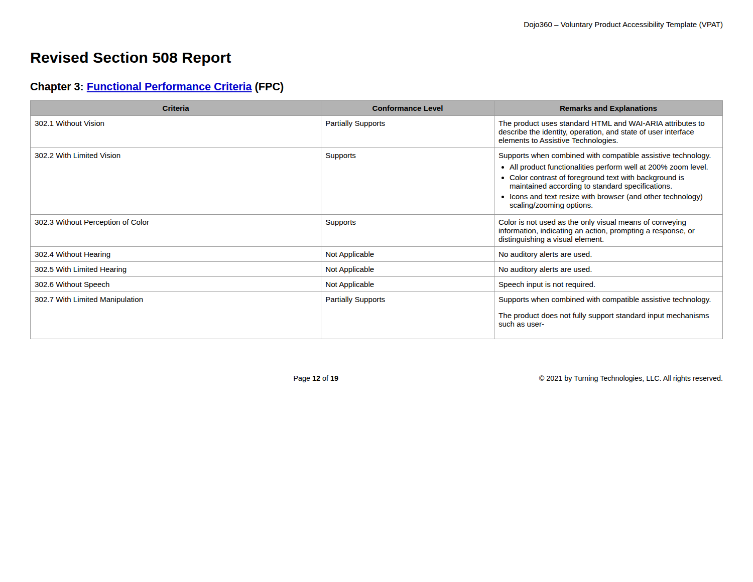Dojo360 – Voluntary Product Accessibility Template (VPAT)
Revised Section 508 Report
Chapter 3: Functional Performance Criteria (FPC)
| Criteria | Conformance Level | Remarks and Explanations |
| --- | --- | --- |
| 302.1 Without Vision | Partially Supports | The product uses standard HTML and WAI-ARIA attributes to describe the identity, operation, and state of user interface elements to Assistive Technologies. |
| 302.2 With Limited Vision | Supports | Supports when combined with compatible assistive technology. All product functionalities perform well at 200% zoom level. Color contrast of foreground text with background is maintained according to standard specifications. Icons and text resize with browser (and other technology) scaling/zooming options. |
| 302.3 Without Perception of Color | Supports | Color is not used as the only visual means of conveying information, indicating an action, prompting a response, or distinguishing a visual element. |
| 302.4 Without Hearing | Not Applicable | No auditory alerts are used. |
| 302.5 With Limited Hearing | Not Applicable | No auditory alerts are used. |
| 302.6 Without Speech | Not Applicable | Speech input is not required. |
| 302.7 With Limited Manipulation | Partially Supports | Supports when combined with compatible assistive technology. The product does not fully support standard input mechanisms such as user- |
Page 12 of 19 © 2021 by Turning Technologies, LLC. All rights reserved.